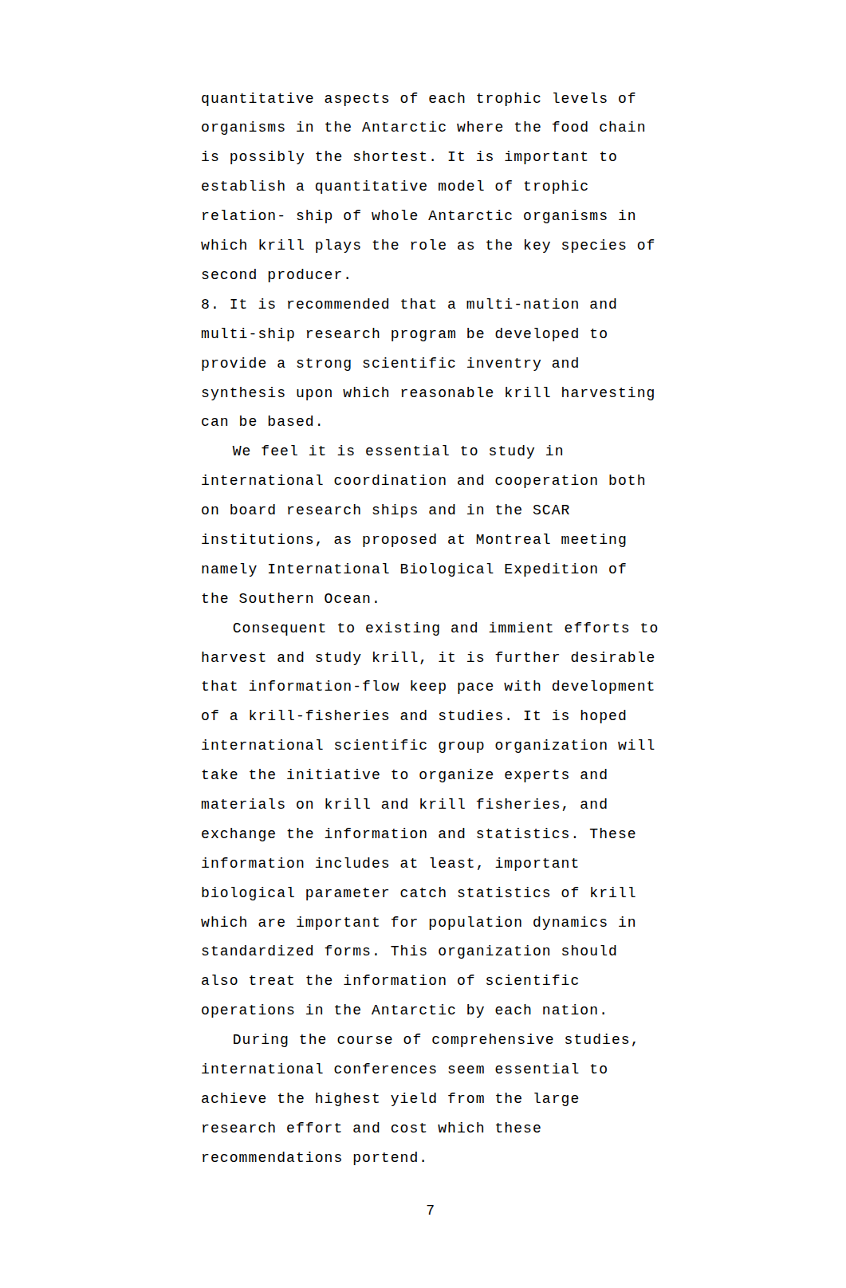quantitative aspects of each trophic levels of organisms in the Antarctic where the food chain is possibly the shortest. It is important to establish a quantitative model of trophic relation- ship of whole Antarctic organisms in which krill plays the role as the key species of second producer.
8. It is recommended that a multi-nation and multi-ship research program be developed to provide a strong scientific inventry and synthesis upon which reasonable krill harvesting can be based.
We feel it is essential to study in international coordination and cooperation both on board research ships and in the SCAR institutions, as proposed at Montreal meeting namely International Biological Expedition of the Southern Ocean.
Consequent to existing and immient efforts to harvest and study krill, it is further desirable that information-flow keep pace with development of a krill-fisheries and studies. It is hoped international scientific group organization will take the initiative to organize experts and materials on krill and krill fisheries, and exchange the information and statistics. These information includes at least, important biological parameter catch statistics of krill which are important for population dynamics in standardized forms. This organization should also treat the information of scientific operations in the Antarctic by each nation.
During the course of comprehensive studies, international conferences seem essential to achieve the highest yield from the large research effort and cost which these recommendations portend.
7